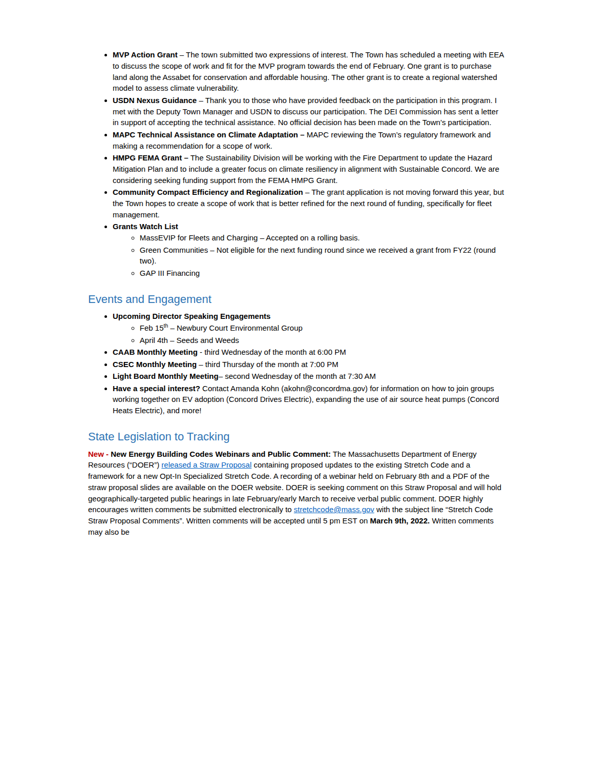MVP Action Grant – The town submitted two expressions of interest. The Town has scheduled a meeting with EEA to discuss the scope of work and fit for the MVP program towards the end of February. One grant is to purchase land along the Assabet for conservation and affordable housing. The other grant is to create a regional watershed model to assess climate vulnerability.
USDN Nexus Guidance – Thank you to those who have provided feedback on the participation in this program. I met with the Deputy Town Manager and USDN to discuss our participation. The DEI Commission has sent a letter in support of accepting the technical assistance. No official decision has been made on the Town’s participation.
MAPC Technical Assistance on Climate Adaptation – MAPC reviewing the Town’s regulatory framework and making a recommendation for a scope of work.
HMPG FEMA Grant – The Sustainability Division will be working with the Fire Department to update the Hazard Mitigation Plan and to include a greater focus on climate resiliency in alignment with Sustainable Concord. We are considering seeking funding support from the FEMA HMPG Grant.
Community Compact Efficiency and Regionalization – The grant application is not moving forward this year, but the Town hopes to create a scope of work that is better refined for the next round of funding, specifically for fleet management.
Grants Watch List
MassEVIP for Fleets and Charging – Accepted on a rolling basis.
Green Communities – Not eligible for the next funding round since we received a grant from FY22 (round two).
GAP III Financing
Events and Engagement
Upcoming Director Speaking Engagements
Feb 15th – Newbury Court Environmental Group
April 4th – Seeds and Weeds
CAAB Monthly Meeting - third Wednesday of the month at 6:00 PM
CSEC Monthly Meeting – third Thursday of the month at 7:00 PM
Light Board Monthly Meeting– second Wednesday of the month at 7:30 AM
Have a special interest? Contact Amanda Kohn (akohn@concordma.gov) for information on how to join groups working together on EV adoption (Concord Drives Electric), expanding the use of air source heat pumps (Concord Heats Electric), and more!
State Legislation to Tracking
New - New Energy Building Codes Webinars and Public Comment: The Massachusetts Department of Energy Resources (“DOER”) released a Straw Proposal containing proposed updates to the existing Stretch Code and a framework for a new Opt-In Specialized Stretch Code. A recording of a webinar held on February 8th and a PDF of the straw proposal slides are available on the DOER website. DOER is seeking comment on this Straw Proposal and will hold geographically-targeted public hearings in late February/early March to receive verbal public comment. DOER highly encourages written comments be submitted electronically to stretchcode@mass.gov with the subject line “Stretch Code Straw Proposal Comments”. Written comments will be accepted until 5 pm EST on March 9th, 2022. Written comments may also be